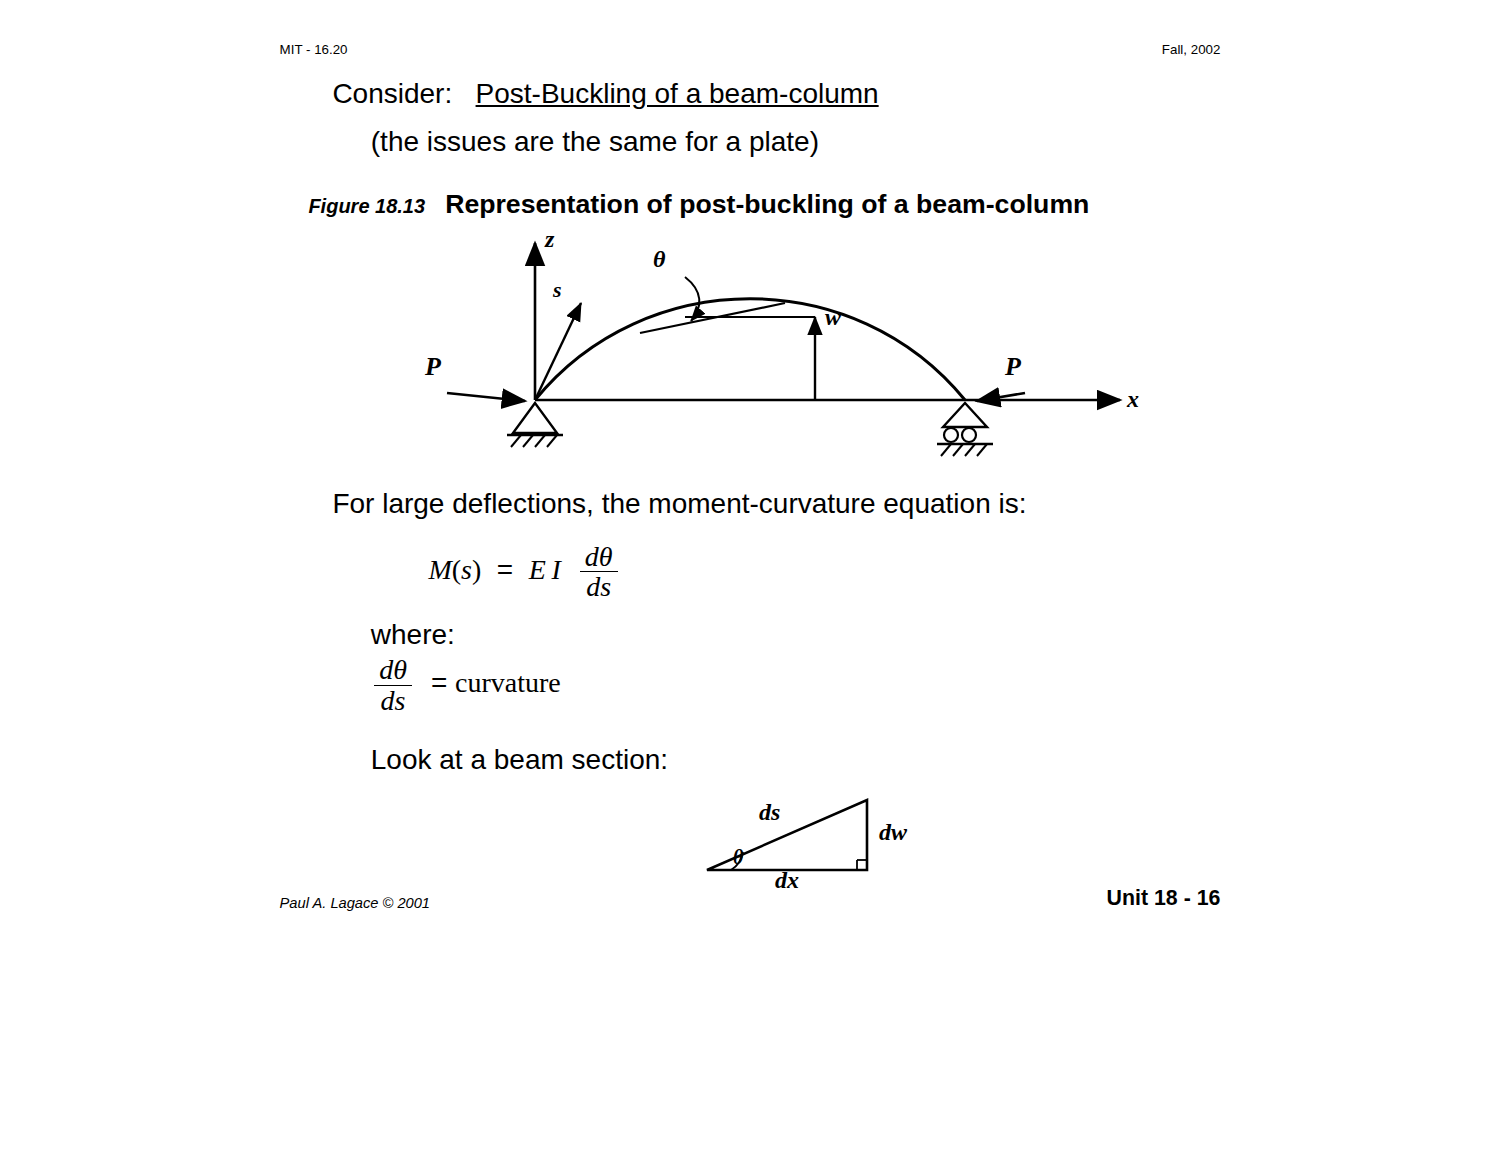MIT - 16.20
Fall, 2002
Consider: Post-Buckling of a beam-column
(the issues are the same for a plate)
Figure 18.13 Representation of post-buckling of a beam-column
z x s θ w P P
For large deflections, the moment-curvature equation is:
M(s) = E I dθ ds
where:
dθ ds = curvature
Look at a beam section:
ds dx dw θ
Paul A. Lagace © 2001
Unit 18 - 16